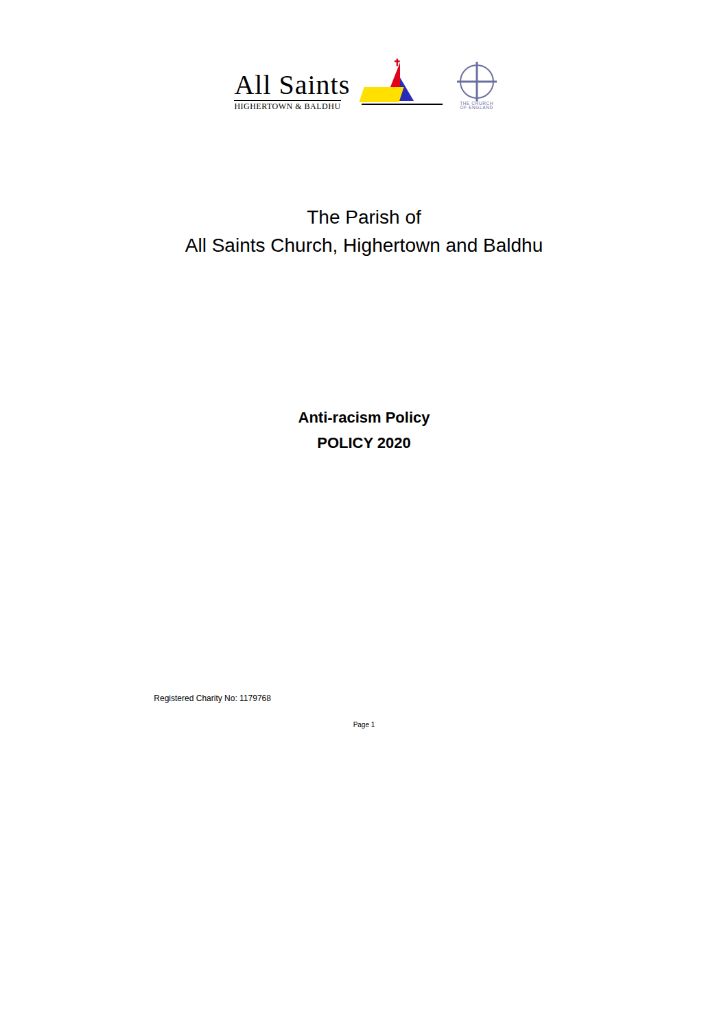All Saints HIGHERTOWN & BALDHU
✝
The Church
of England
The Parish of
All Saints Church, Highertown and Baldhu
Anti-racism Policy
POLICY 2020
Registered Charity No: 1179768
Page 1